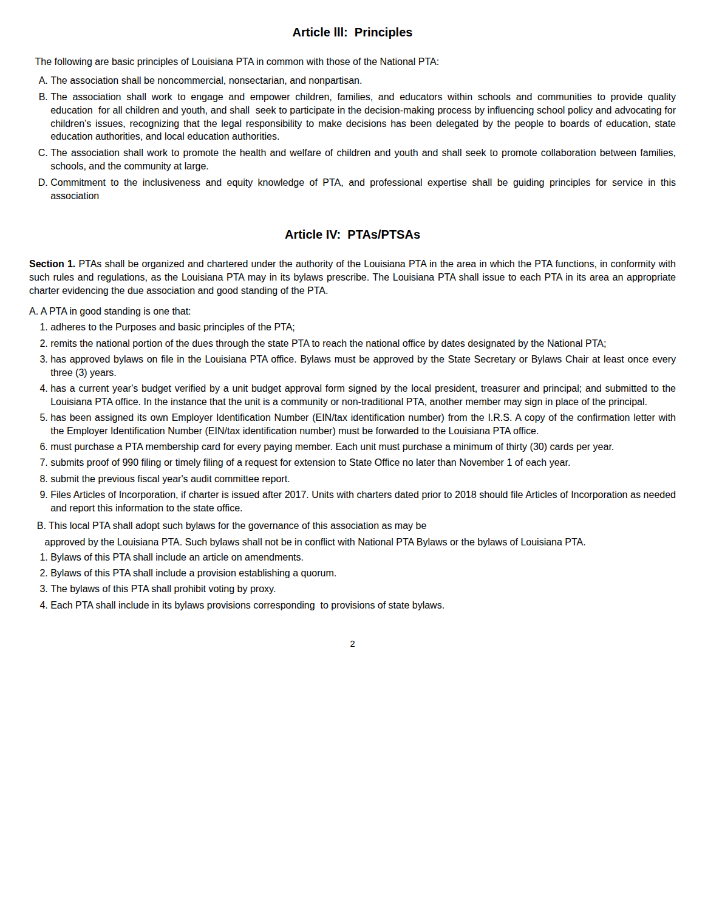Article lll: Principles
The following are basic principles of Louisiana PTA in common with those of the National PTA:
The association shall be noncommercial, nonsectarian, and nonpartisan.
The association shall work to engage and empower children, families, and educators within schools and communities to provide quality education for all children and youth, and shall seek to participate in the decision-making process by influencing school policy and advocating for children's issues, recognizing that the legal responsibility to make decisions has been delegated by the people to boards of education, state education authorities, and local education authorities.
The association shall work to promote the health and welfare of children and youth and shall seek to promote collaboration between families, schools, and the community at large.
Commitment to the inclusiveness and equity knowledge of PTA, and professional expertise shall be guiding principles for service in this association
Article IV: PTAs/PTSAs
Section 1. PTAs shall be organized and chartered under the authority of the Louisiana PTA in the area in which the PTA functions, in conformity with such rules and regulations, as the Louisiana PTA may in its bylaws prescribe. The Louisiana PTA shall issue to each PTA in its area an appropriate charter evidencing the due association and good standing of the PTA.
A. A PTA in good standing is one that:
adheres to the Purposes and basic principles of the PTA;
remits the national portion of the dues through the state PTA to reach the national office by dates designated by the National PTA;
has approved bylaws on file in the Louisiana PTA office. Bylaws must be approved by the State Secretary or Bylaws Chair at least once every three (3) years.
has a current year's budget verified by a unit budget approval form signed by the local president, treasurer and principal; and submitted to the Louisiana PTA office. In the instance that the unit is a community or non-traditional PTA, another member may sign in place of the principal.
has been assigned its own Employer Identification Number (EIN/tax identification number) from the I.R.S. A copy of the confirmation letter with the Employer Identification Number (EIN/tax identification number) must be forwarded to the Louisiana PTA office.
must purchase a PTA membership card for every paying member. Each unit must purchase a minimum of thirty (30) cards per year.
submits proof of 990 filing or timely filing of a request for extension to State Office no later than November 1 of each year.
submit the previous fiscal year's audit committee report.
Files Articles of Incorporation, if charter is issued after 2017. Units with charters dated prior to 2018 should file Articles of Incorporation as needed and report this information to the state office.
B. This local PTA shall adopt such bylaws for the governance of this association as may be
approved by the Louisiana PTA. Such bylaws shall not be in conflict with National PTA Bylaws or the bylaws of Louisiana PTA.
Bylaws of this PTA shall include an article on amendments.
Bylaws of this PTA shall include a provision establishing a quorum.
The bylaws of this PTA shall prohibit voting by proxy.
Each PTA shall include in its bylaws provisions corresponding to provisions of state bylaws.
2